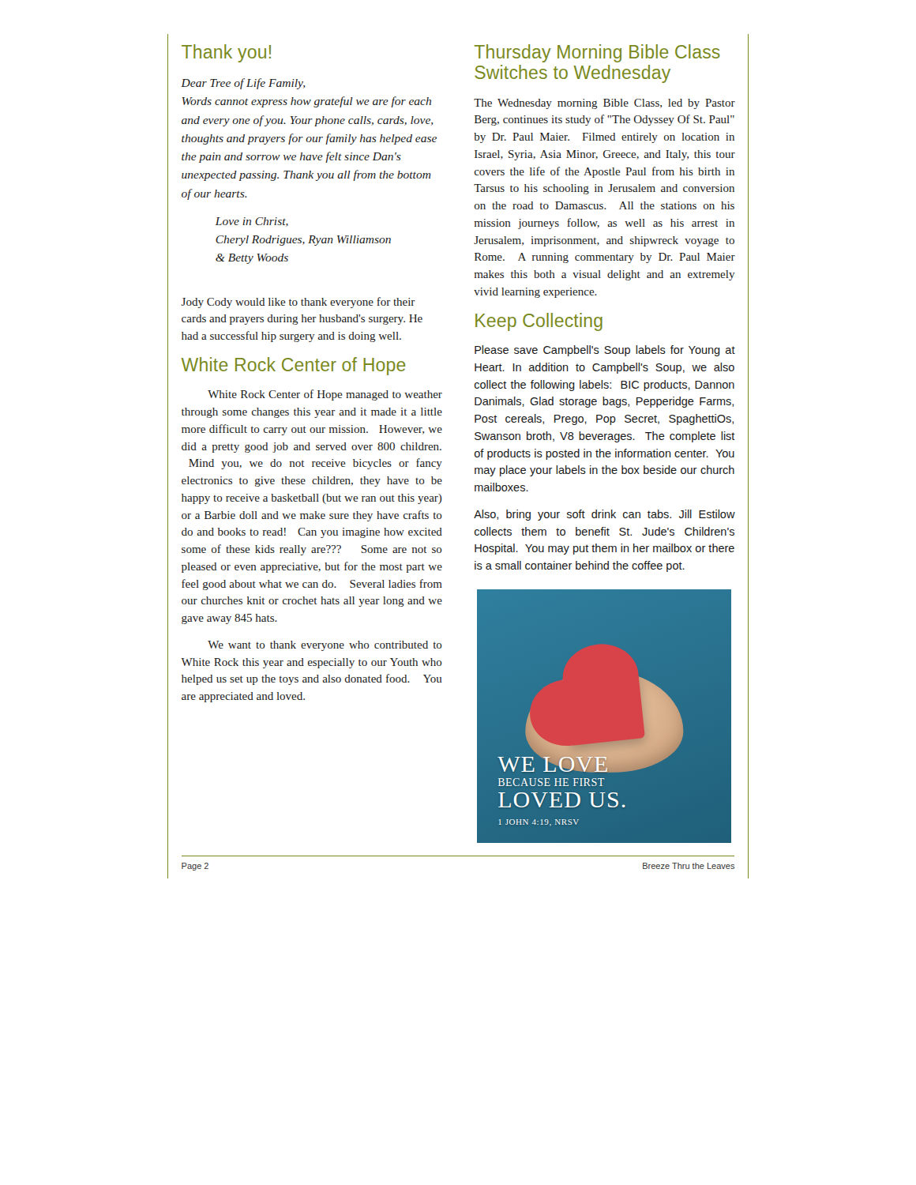Thank you!
Dear Tree of Life Family,
Words cannot express how grateful we are for each and every one of you. Your phone calls, cards, love, thoughts and prayers for our family has helped ease the pain and sorrow we have felt since Dan's unexpected passing. Thank you all from the bottom of our hearts.
Love in Christ, Cheryl Rodrigues, Ryan Williamson & Betty Woods
Jody Cody would like to thank everyone for their cards and prayers during her husband's surgery. He had a successful hip surgery and is doing well.
White Rock Center of Hope
White Rock Center of Hope managed to weather through some changes this year and it made it a little more difficult to carry out our mission. However, we did a pretty good job and served over 800 children. Mind you, we do not receive bicycles or fancy electronics to give these children, they have to be happy to receive a basketball (but we ran out this year) or a Barbie doll and we make sure they have crafts to do and books to read! Can you imagine how excited some of these kids really are??? Some are not so pleased or even appreciative, but for the most part we feel good about what we can do. Several ladies from our churches knit or crochet hats all year long and we gave away 845 hats.
We want to thank everyone who contributed to White Rock this year and especially to our Youth who helped us set up the toys and also donated food. You are appreciated and loved.
Thursday Morning Bible Class Switches to Wednesday
The Wednesday morning Bible Class, led by Pastor Berg, continues its study of "The Odyssey Of St. Paul" by Dr. Paul Maier. Filmed entirely on location in Israel, Syria, Asia Minor, Greece, and Italy, this tour covers the life of the Apostle Paul from his birth in Tarsus to his schooling in Jerusalem and conversion on the road to Damascus. All the stations on his mission journeys follow, as well as his arrest in Jerusalem, imprisonment, and shipwreck voyage to Rome. A running commentary by Dr. Paul Maier makes this both a visual delight and an extremely vivid learning experience.
Keep Collecting
Please save Campbell's Soup labels for Young at Heart. In addition to Campbell's Soup, we also collect the following labels: BIC products, Dannon Danimals, Glad storage bags, Pepperidge Farms, Post cereals, Prego, Pop Secret, SpaghettiOs, Swanson broth, V8 beverages. The complete list of products is posted in the information center. You may place your labels in the box beside our church mailboxes.
Also, bring your soft drink can tabs. Jill Estilow collects them to benefit St. Jude's Children's Hospital. You may put them in her mailbox or there is a small container behind the coffee pot.
WE LOVE BECAUSE HE FIRST LOVED US. 1 JOHN 4:19, NRSV
Page 2 Breeze Thru the Leaves